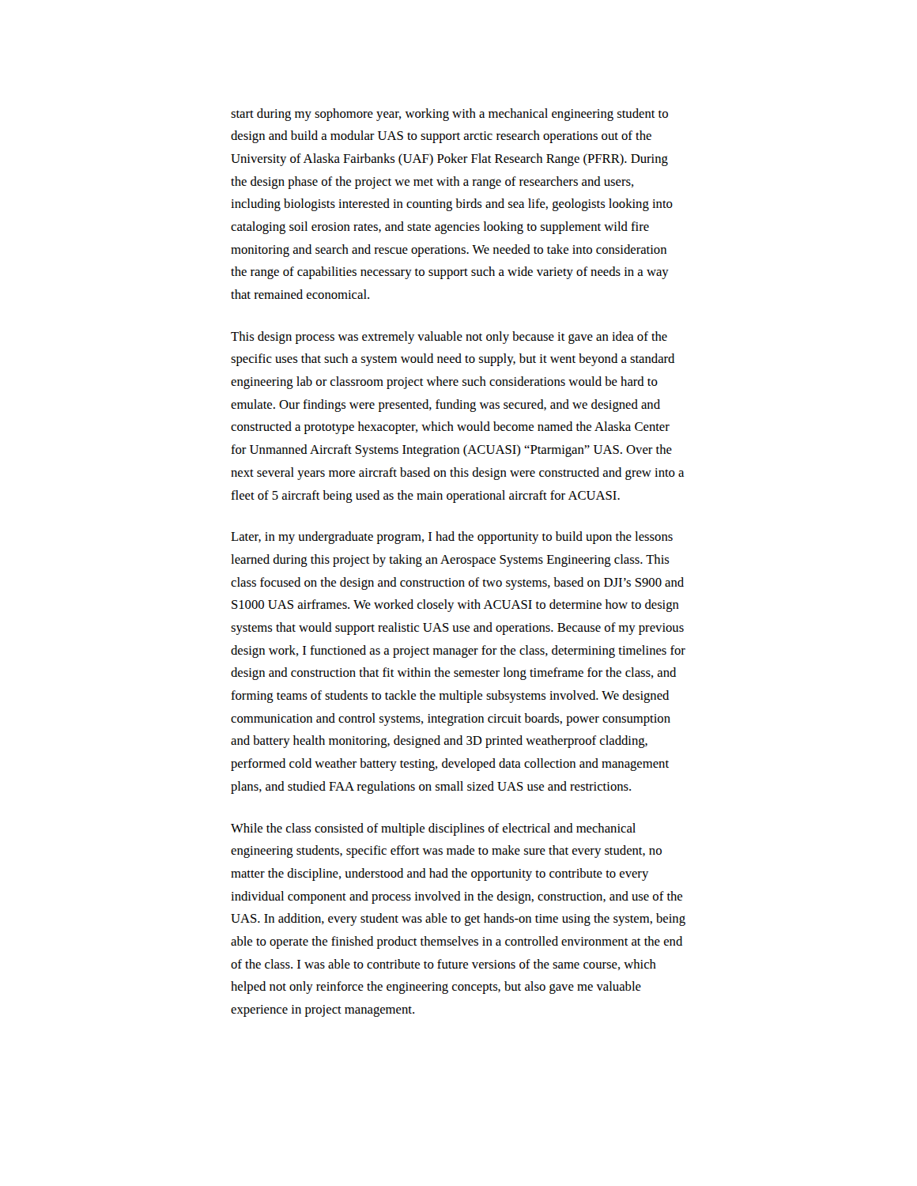start during my sophomore year, working with a mechanical engineering student to design and build a modular UAS to support arctic research operations out of the University of Alaska Fairbanks (UAF) Poker Flat Research Range (PFRR). During the design phase of the project we met with a range of researchers and users, including biologists interested in counting birds and sea life, geologists looking into cataloging soil erosion rates, and state agencies looking to supplement wild fire monitoring and search and rescue operations. We needed to take into consideration the range of capabilities necessary to support such a wide variety of needs in a way that remained economical.
This design process was extremely valuable not only because it gave an idea of the specific uses that such a system would need to supply, but it went beyond a standard engineering lab or classroom project where such considerations would be hard to emulate. Our findings were presented, funding was secured, and we designed and constructed a prototype hexacopter, which would become named the Alaska Center for Unmanned Aircraft Systems Integration (ACUASI) “Ptarmigan” UAS. Over the next several years more aircraft based on this design were constructed and grew into a fleet of 5 aircraft being used as the main operational aircraft for ACUASI.
Later, in my undergraduate program, I had the opportunity to build upon the lessons learned during this project by taking an Aerospace Systems Engineering class. This class focused on the design and construction of two systems, based on DJI’s S900 and S1000 UAS airframes. We worked closely with ACUASI to determine how to design systems that would support realistic UAS use and operations. Because of my previous design work, I functioned as a project manager for the class, determining timelines for design and construction that fit within the semester long timeframe for the class, and forming teams of students to tackle the multiple subsystems involved. We designed communication and control systems, integration circuit boards, power consumption and battery health monitoring, designed and 3D printed weatherproof cladding, performed cold weather battery testing, developed data collection and management plans, and studied FAA regulations on small sized UAS use and restrictions.
While the class consisted of multiple disciplines of electrical and mechanical engineering students, specific effort was made to make sure that every student, no matter the discipline, understood and had the opportunity to contribute to every individual component and process involved in the design, construction, and use of the UAS. In addition, every student was able to get hands-on time using the system, being able to operate the finished product themselves in a controlled environment at the end of the class. I was able to contribute to future versions of the same course, which helped not only reinforce the engineering concepts, but also gave me valuable experience in project management.